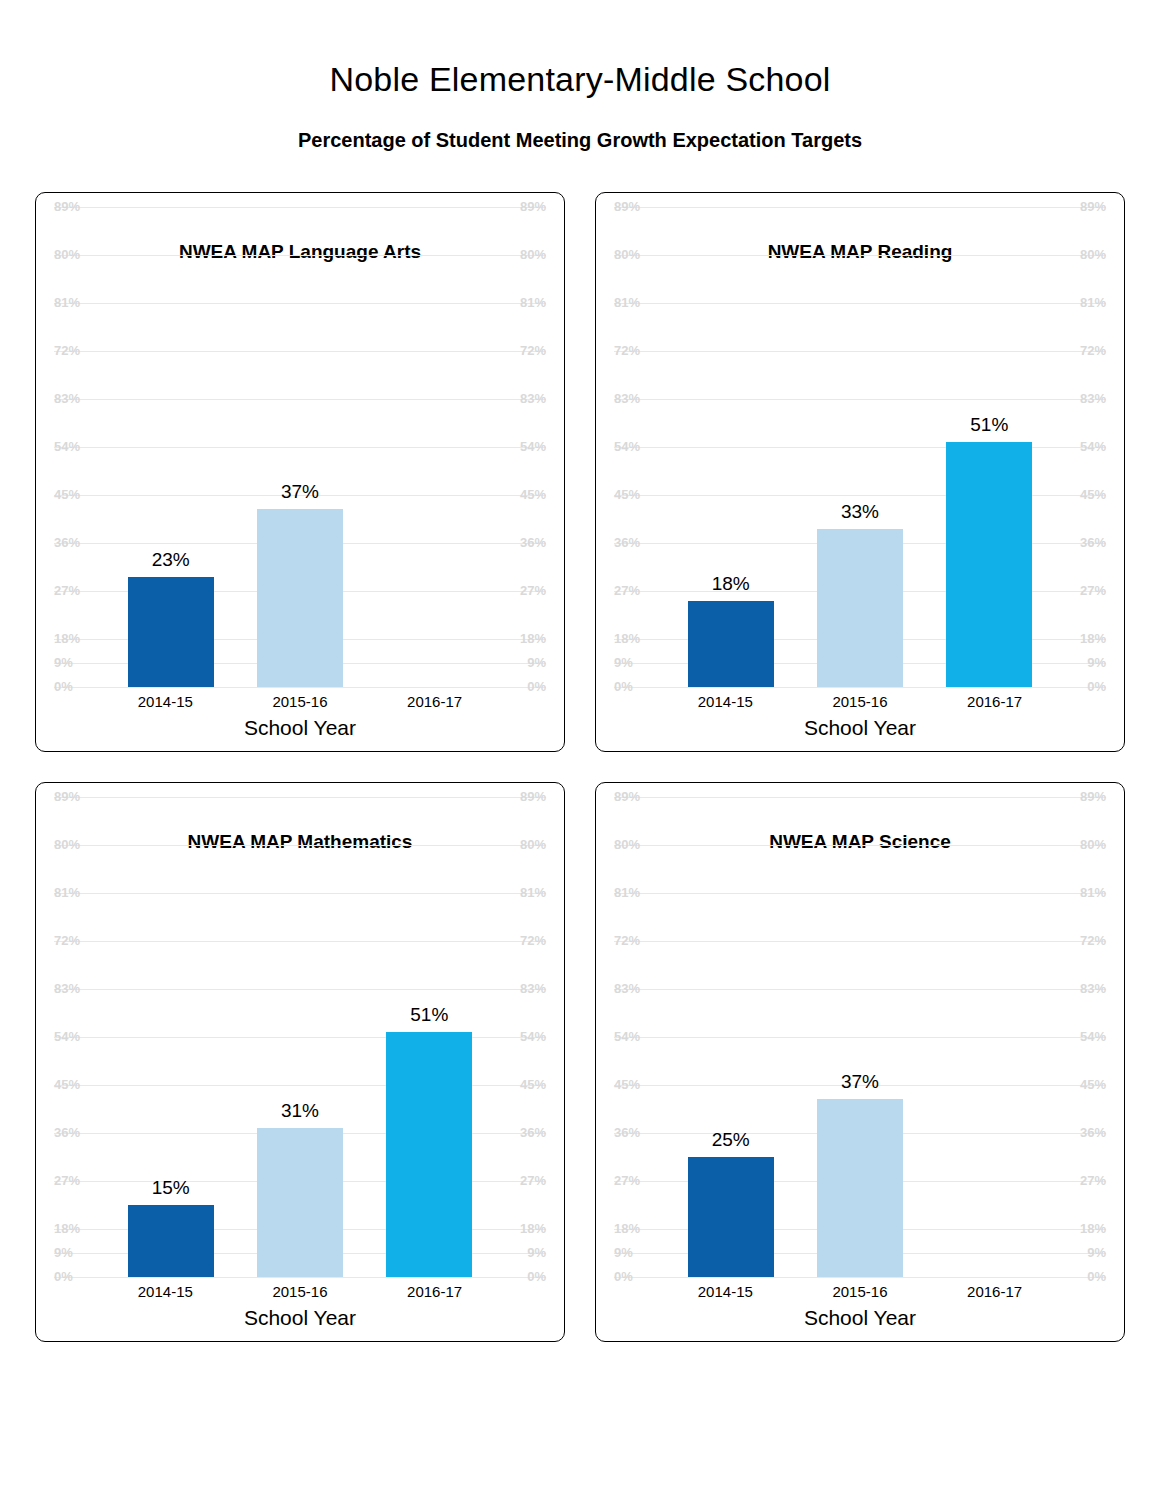Noble Elementary-Middle School
Percentage of Student Meeting Growth Expectation Targets
NWEA MAP Language Arts
89% 89%
80% 80%
81% 81%
72% 72%
83% 83%
54% 54%
45% 45%
36% 36%
27% 27%
18% 18%
9% 9%
0% 0%
23%
37%
2014-15
2015-16
2016-17
School Year
NWEA MAP Reading
89% 89%
80% 80%
81% 81%
72% 72%
83% 83%
54% 54%
45% 45%
36% 36%
27% 27%
18% 18%
9% 9%
0% 0%
18%
33%
51%
2014-15
2015-16
2016-17
School Year
NWEA MAP Mathematics
89% 89%
80% 80%
81% 81%
72% 72%
83% 83%
54% 54%
45% 45%
36% 36%
27% 27%
18% 18%
9% 9%
0% 0%
15%
31%
51%
2014-15
2015-16
2016-17
School Year
NWEA MAP Science
89% 89%
80% 80%
81% 81%
72% 72%
83% 83%
54% 54%
45% 45%
36% 36%
27% 27%
18% 18%
9% 9%
0% 0%
25%
37%
2014-15
2015-16
2016-17
School Year